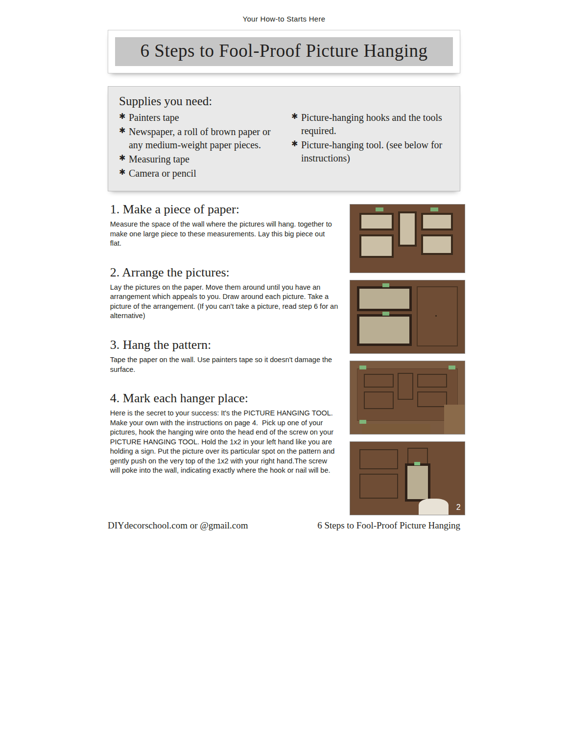Your How-to Starts Here
6 Steps to Fool-Proof Picture Hanging
Supplies you need:
Painters tape
Newspaper, a roll of brown paper or any medium-weight paper pieces.
Measuring tape
Camera or pencil
Picture-hanging hooks and the tools required.
Picture-hanging tool. (see below for instructions)
1. Make a piece of paper:
Measure the space of the wall where the pictures will hang. together to make one large piece to these measurements. Lay this big piece out flat.
2. Arrange the pictures:
Lay the pictures on the paper. Move them around until you have an arrangement which appeals to you. Draw around each picture. Take a picture of the arrangement. (If you can't take a picture, read step 6 for an alternative)
3. Hang the pattern:
Tape the paper on the wall. Use painters tape so it doesn't damage the surface.
4. Mark each hanger place:
Here is the secret to your success: It's the PICTURE HANGING TOOL. Make your own with the instructions on page 4. Pick up one of your pictures, hook the hanging wire onto the head end of the screw on your PICTURE HANGING TOOL. Hold the 1x2 in your left hand like you are holding a sign. Put the picture over its particular spot on the pattern and gently push on the very top of the 1x2 with your right hand.The screw will poke into the wall, indicating exactly where the hook or nail will be.
2
DIYdecorschool.com or @gmail.com
6 Steps to Fool-Proof Picture Hanging